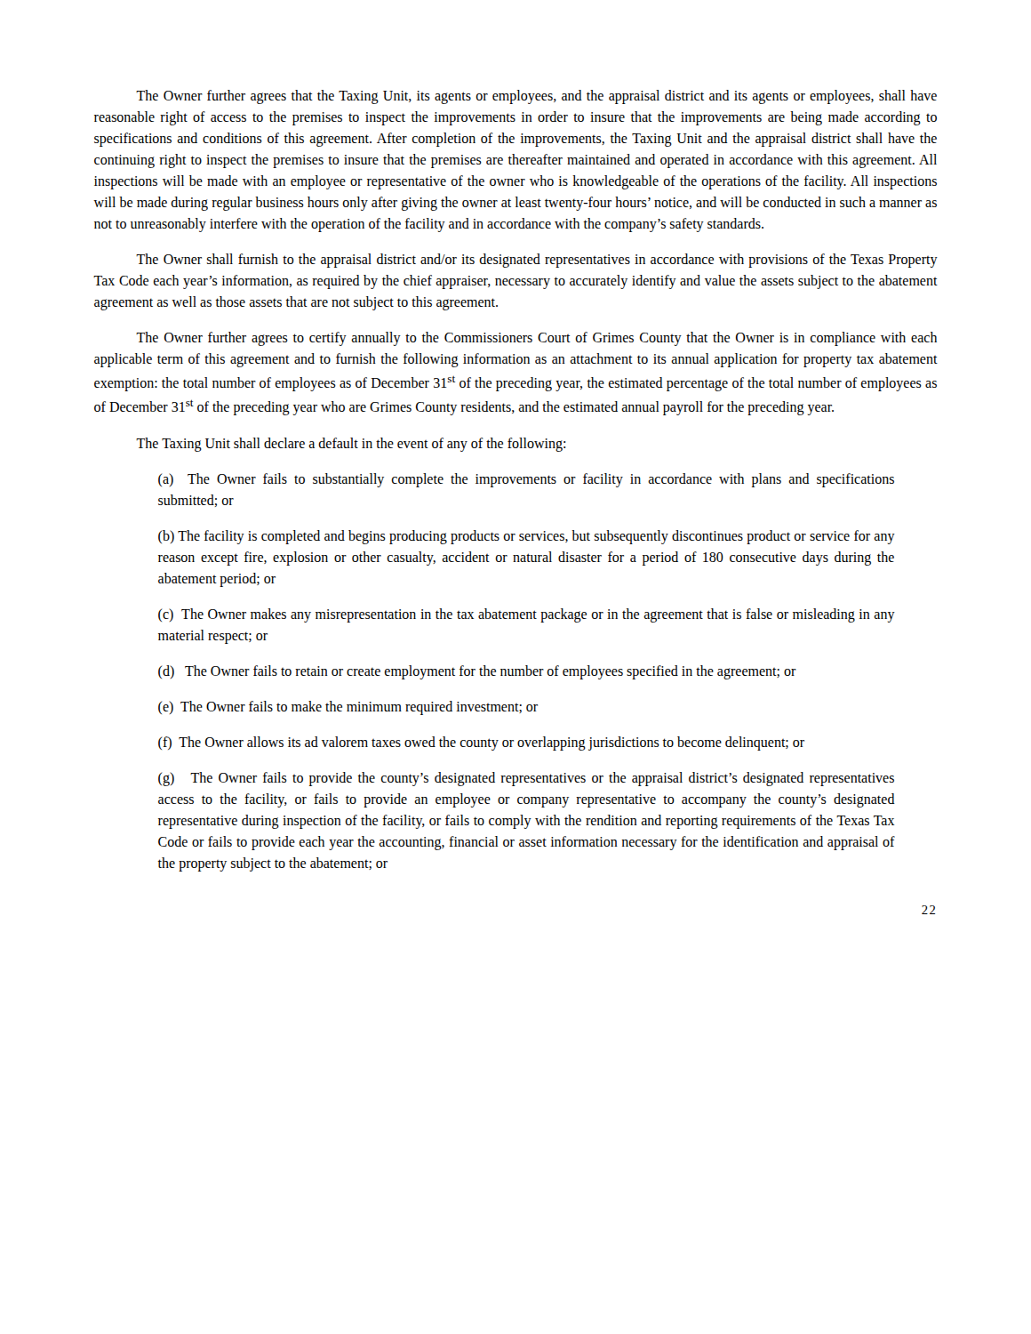The Owner further agrees that the Taxing Unit, its agents or employees, and the appraisal district and its agents or employees, shall have reasonable right of access to the premises to inspect the improvements in order to insure that the improvements are being made according to specifications and conditions of this agreement. After completion of the improvements, the Taxing Unit and the appraisal district shall have the continuing right to inspect the premises to insure that the premises are thereafter maintained and operated in accordance with this agreement. All inspections will be made with an employee or representative of the owner who is knowledgeable of the operations of the facility. All inspections will be made during regular business hours only after giving the owner at least twenty-four hours’ notice, and will be conducted in such a manner as not to unreasonably interfere with the operation of the facility and in accordance with the company’s safety standards.
The Owner shall furnish to the appraisal district and/or its designated representatives in accordance with provisions of the Texas Property Tax Code each year’s information, as required by the chief appraiser, necessary to accurately identify and value the assets subject to the abatement agreement as well as those assets that are not subject to this agreement.
The Owner further agrees to certify annually to the Commissioners Court of Grimes County that the Owner is in compliance with each applicable term of this agreement and to furnish the following information as an attachment to its annual application for property tax abatement exemption: the total number of employees as of December 31st of the preceding year, the estimated percentage of the total number of employees as of December 31st of the preceding year who are Grimes County residents, and the estimated annual payroll for the preceding year.
The Taxing Unit shall declare a default in the event of any of the following:
(a) The Owner fails to substantially complete the improvements or facility in accordance with plans and specifications submitted; or
(b) The facility is completed and begins producing products or services, but subsequently discontinues product or service for any reason except fire, explosion or other casualty, accident or natural disaster for a period of 180 consecutive days during the abatement period; or
(c) The Owner makes any misrepresentation in the tax abatement package or in the agreement that is false or misleading in any material respect; or
(d) The Owner fails to retain or create employment for the number of employees specified in the agreement; or
(e) The Owner fails to make the minimum required investment; or
(f) The Owner allows its ad valorem taxes owed the county or overlapping jurisdictions to become delinquent; or
(g) The Owner fails to provide the county’s designated representatives or the appraisal district’s designated representatives access to the facility, or fails to provide an employee or company representative to accompany the county’s designated representative during inspection of the facility, or fails to comply with the rendition and reporting requirements of the Texas Tax Code or fails to provide each year the accounting, financial or asset information necessary for the identification and appraisal of the property subject to the abatement; or
22